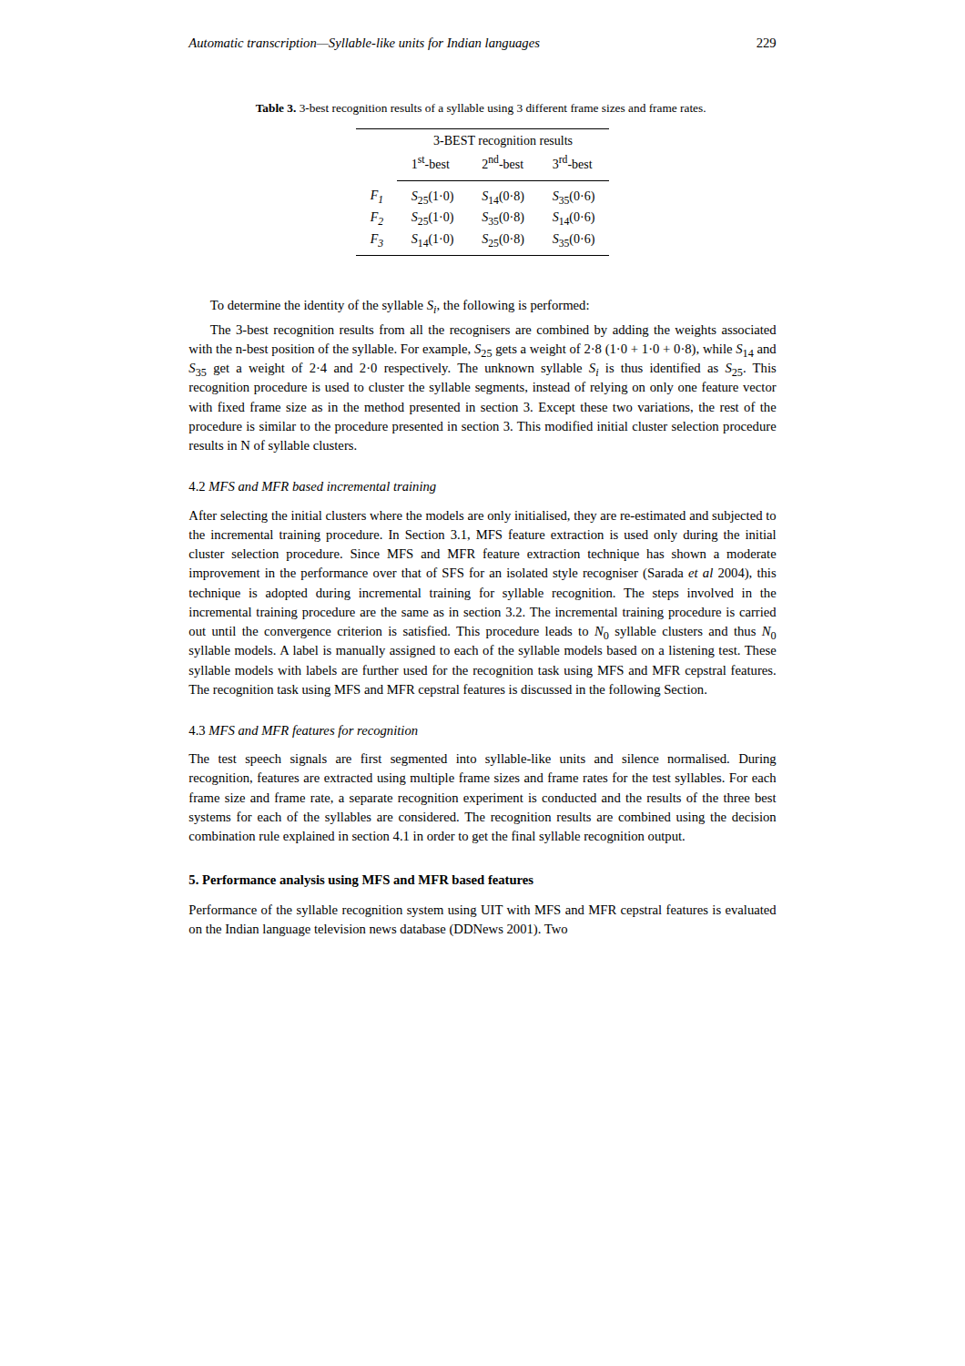Automatic transcription—Syllable-like units for Indian languages 229
Table 3. 3-best recognition results of a syllable using 3 different frame sizes and frame rates.
| | 3-BEST recognition results |
| --- | --- |
| 1 st -best | 2 nd -best | 3 rd -best |
| F 1 | S 25 (1·0) | S 14 (0·8) | S 35 (0·6) |
| F 2 | S 25 (1·0) | S 35 (0·8) | S 14 (0·6) |
| F 3 | S 14 (1·0) | S 25 (0·8) | S 35 (0·6) |
To determine the identity of the syllable Si, the following is performed:
The 3-best recognition results from all the recognisers are combined by adding the weights associated with the n-best position of the syllable. For example, S25 gets a weight of 2·8 (1·0 + 1·0 + 0·8), while S14 and S35 get a weight of 2·4 and 2·0 respectively. The unknown syllable Si is thus identified as S25. This recognition procedure is used to cluster the syllable segments, instead of relying on only one feature vector with fixed frame size as in the method presented in section 3. Except these two variations, the rest of the procedure is similar to the procedure presented in section 3. This modified initial cluster selection procedure results in N of syllable clusters.
4.2 MFS and MFR based incremental training
After selecting the initial clusters where the models are only initialised, they are re-estimated and subjected to the incremental training procedure. In Section 3.1, MFS feature extraction is used only during the initial cluster selection procedure. Since MFS and MFR feature extraction technique has shown a moderate improvement in the performance over that of SFS for an isolated style recogniser (Sarada et al 2004), this technique is adopted during incremental training for syllable recognition. The steps involved in the incremental training procedure are the same as in section 3.2. The incremental training procedure is carried out until the convergence criterion is satisfied. This procedure leads to N0 syllable clusters and thus N0 syllable models. A label is manually assigned to each of the syllable models based on a listening test. These syllable models with labels are further used for the recognition task using MFS and MFR cepstral features. The recognition task using MFS and MFR cepstral features is discussed in the following Section.
4.3 MFS and MFR features for recognition
The test speech signals are first segmented into syllable-like units and silence normalised. During recognition, features are extracted using multiple frame sizes and frame rates for the test syllables. For each frame size and frame rate, a separate recognition experiment is conducted and the results of the three best systems for each of the syllables are considered. The recognition results are combined using the decision combination rule explained in section 4.1 in order to get the final syllable recognition output.
5. Performance analysis using MFS and MFR based features
Performance of the syllable recognition system using UIT with MFS and MFR cepstral features is evaluated on the Indian language television news database (DDNews 2001). Two